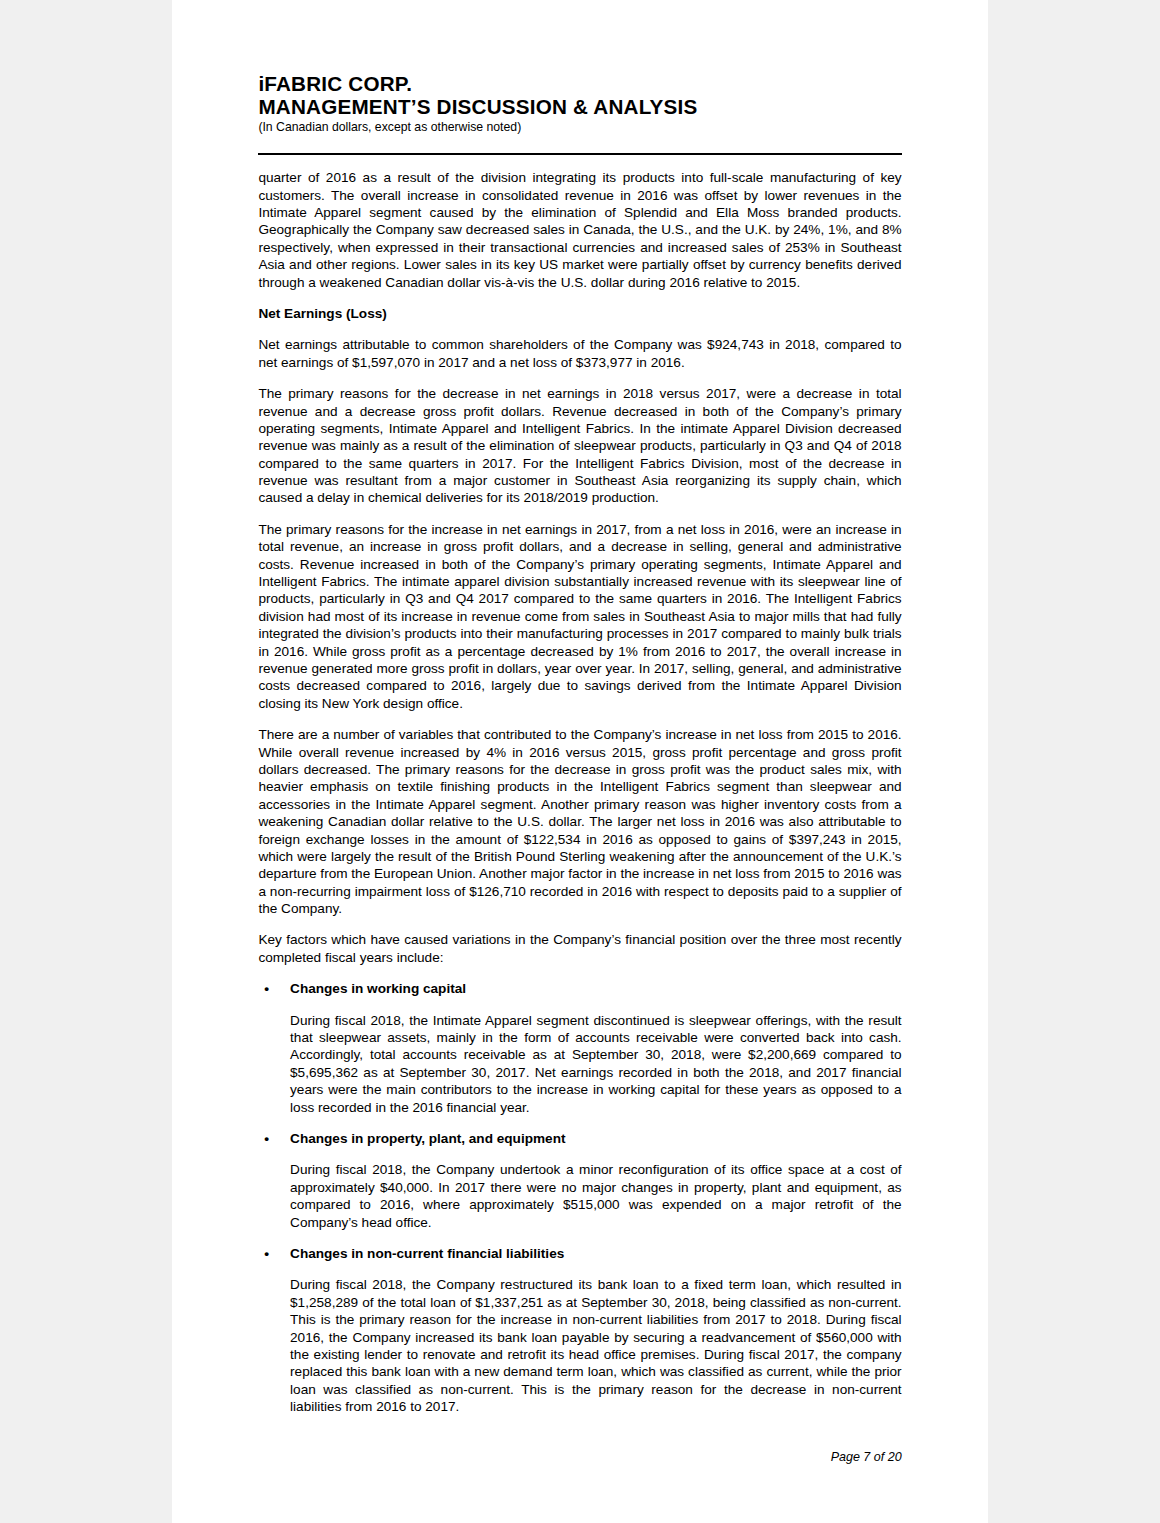iFABRIC CORP.
MANAGEMENT’S DISCUSSION & ANALYSIS
(In Canadian dollars, except as otherwise noted)
quarter of 2016 as a result of the division integrating its products into full-scale manufacturing of key customers. The overall increase in consolidated revenue in 2016 was offset by lower revenues in the Intimate Apparel segment caused by the elimination of Splendid and Ella Moss branded products. Geographically the Company saw decreased sales in Canada, the U.S., and the U.K. by 24%, 1%, and 8% respectively, when expressed in their transactional currencies and increased sales of 253% in Southeast Asia and other regions. Lower sales in its key US market were partially offset by currency benefits derived through a weakened Canadian dollar vis-à-vis the U.S. dollar during 2016 relative to 2015.
Net Earnings (Loss)
Net earnings attributable to common shareholders of the Company was $924,743 in 2018, compared to net earnings of $1,597,070 in 2017 and a net loss of $373,977 in 2016.
The primary reasons for the decrease in net earnings in 2018 versus 2017, were a decrease in total revenue and a decrease gross profit dollars. Revenue decreased in both of the Company’s primary operating segments, Intimate Apparel and Intelligent Fabrics. In the intimate Apparel Division decreased revenue was mainly as a result of the elimination of sleepwear products, particularly in Q3 and Q4 of 2018 compared to the same quarters in 2017. For the Intelligent Fabrics Division, most of the decrease in revenue was resultant from a major customer in Southeast Asia reorganizing its supply chain, which caused a delay in chemical deliveries for its 2018/2019 production.
The primary reasons for the increase in net earnings in 2017, from a net loss in 2016, were an increase in total revenue, an increase in gross profit dollars, and a decrease in selling, general and administrative costs. Revenue increased in both of the Company’s primary operating segments, Intimate Apparel and Intelligent Fabrics. The intimate apparel division substantially increased revenue with its sleepwear line of products, particularly in Q3 and Q4 2017 compared to the same quarters in 2016. The Intelligent Fabrics division had most of its increase in revenue come from sales in Southeast Asia to major mills that had fully integrated the division’s products into their manufacturing processes in 2017 compared to mainly bulk trials in 2016. While gross profit as a percentage decreased by 1% from 2016 to 2017, the overall increase in revenue generated more gross profit in dollars, year over year. In 2017, selling, general, and administrative costs decreased compared to 2016, largely due to savings derived from the Intimate Apparel Division closing its New York design office.
There are a number of variables that contributed to the Company’s increase in net loss from 2015 to 2016. While overall revenue increased by 4% in 2016 versus 2015, gross profit percentage and gross profit dollars decreased. The primary reasons for the decrease in gross profit was the product sales mix, with heavier emphasis on textile finishing products in the Intelligent Fabrics segment than sleepwear and accessories in the Intimate Apparel segment. Another primary reason was higher inventory costs from a weakening Canadian dollar relative to the U.S. dollar. The larger net loss in 2016 was also attributable to foreign exchange losses in the amount of $122,534 in 2016 as opposed to gains of $397,243 in 2015, which were largely the result of the British Pound Sterling weakening after the announcement of the U.K.’s departure from the European Union. Another major factor in the increase in net loss from 2015 to 2016 was a non-recurring impairment loss of $126,710 recorded in 2016 with respect to deposits paid to a supplier of the Company.
Key factors which have caused variations in the Company’s financial position over the three most recently completed fiscal years include:
Changes in working capital
During fiscal 2018, the Intimate Apparel segment discontinued is sleepwear offerings, with the result that sleepwear assets, mainly in the form of accounts receivable were converted back into cash. Accordingly, total accounts receivable as at September 30, 2018, were $2,200,669 compared to $5,695,362 as at September 30, 2017. Net earnings recorded in both the 2018, and 2017 financial years were the main contributors to the increase in working capital for these years as opposed to a loss recorded in the 2016 financial year.
Changes in property, plant, and equipment
During fiscal 2018, the Company undertook a minor reconfiguration of its office space at a cost of approximately $40,000. In 2017 there were no major changes in property, plant and equipment, as compared to 2016, where approximately $515,000 was expended on a major retrofit of the Company’s head office.
Changes in non-current financial liabilities
During fiscal 2018, the Company restructured its bank loan to a fixed term loan, which resulted in $1,258,289 of the total loan of $1,337,251 as at September 30, 2018, being classified as non-current. This is the primary reason for the increase in non-current liabilities from 2017 to 2018. During fiscal 2016, the Company increased its bank loan payable by securing a readvancement of $560,000 with the existing lender to renovate and retrofit its head office premises. During fiscal 2017, the company replaced this bank loan with a new demand term loan, which was classified as current, while the prior loan was classified as non-current. This is the primary reason for the decrease in non-current liabilities from 2016 to 2017.
Page 7 of 20